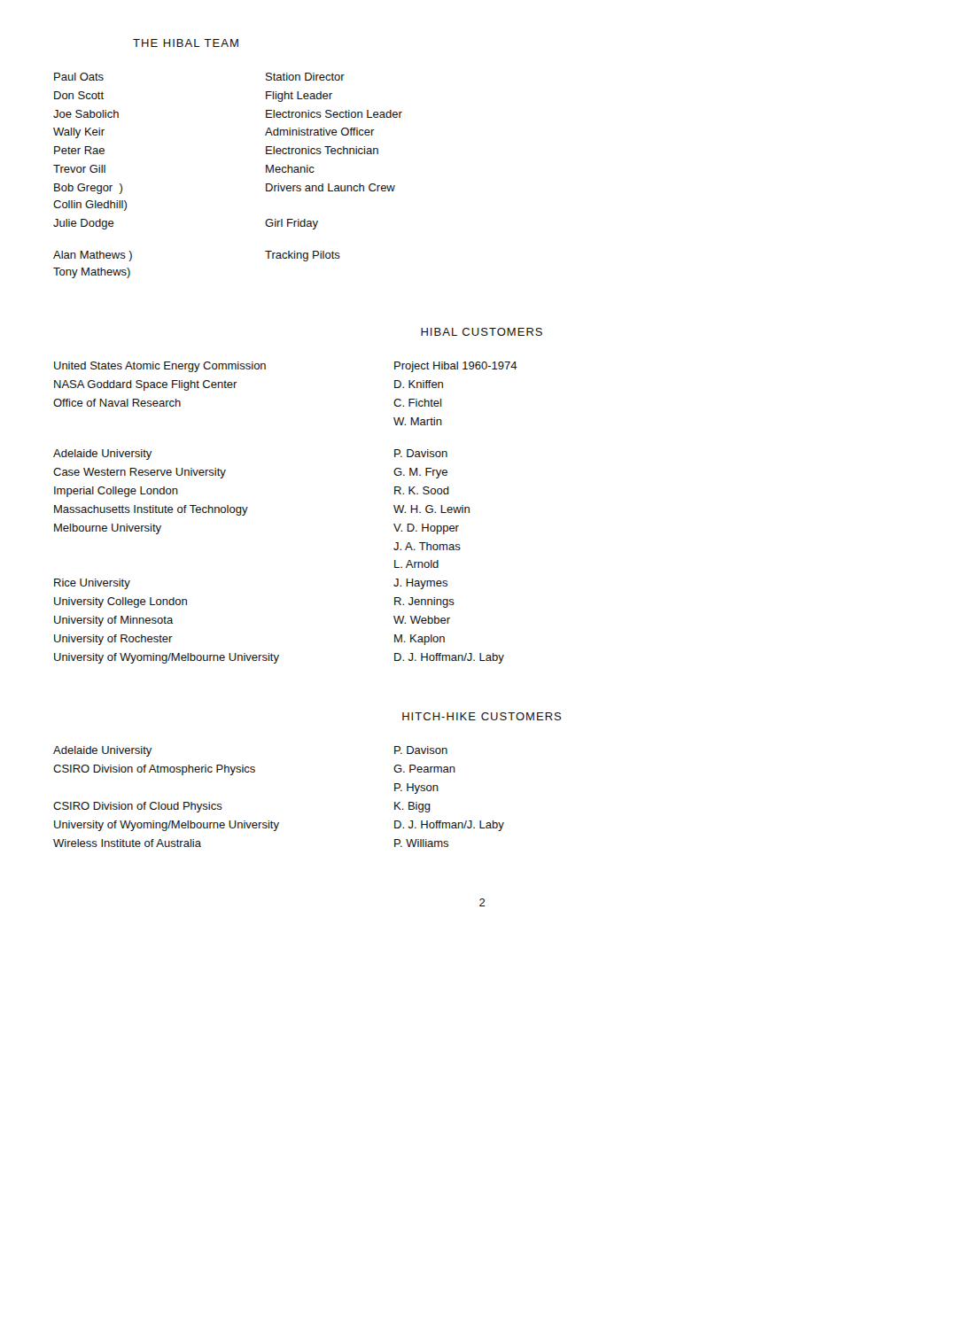THE HIBAL TEAM
| Paul Oats | Station Director |
| Don Scott | Flight Leader |
| Joe Sabolich | Electronics Section Leader |
| Wally Keir | Administrative Officer |
| Peter Rae | Electronics Technician |
| Trevor Gill | Mechanic |
| Bob Gregor ) Collin Gledhill) | Drivers and Launch Crew |
| Julie Dodge | Girl Friday |
| Alan Mathews ) Tony Mathews) | Tracking Pilots |
HIBAL CUSTOMERS
| United States Atomic Energy Commission | Project Hibal 1960-1974 |
| NASA Goddard Space Flight Center | D. Kniffen |
| Office of Naval Research | C. Fichtel |
| | W. Martin |
| Adelaide University | P. Davison |
| Case Western Reserve University | G. M. Frye |
| Imperial College London | R. K. Sood |
| Massachusetts Institute of Technology | W. H. G. Lewin |
| Melbourne University | V. D. Hopper |
| | J. A. Thomas |
| | L. Arnold |
| Rice University | J. Haymes |
| University College London | R. Jennings |
| University of Minnesota | W. Webber |
| University of Rochester | M. Kaplon |
| University of Wyoming/Melbourne University | D. J. Hoffman/J. Laby |
HITCH-HIKE CUSTOMERS
| Adelaide University | P. Davison |
| CSIRO Division of Atmospheric Physics | G. Pearman |
| | P. Hyson |
| CSIRO Division of Cloud Physics | K. Bigg |
| University of Wyoming/Melbourne University | D. J. Hoffman/J. Laby |
| Wireless Institute of Australia | P. Williams |
2